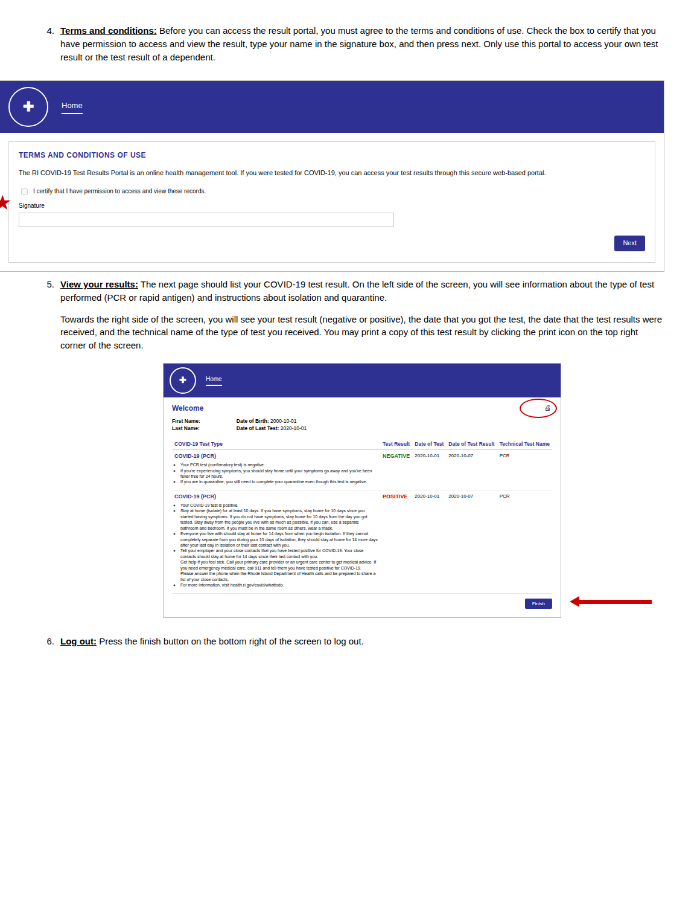Terms and conditions: Before you can access the result portal, you must agree to the terms and conditions of use. Check the box to certify that you have permission to access and view the result, type your name in the signature box, and then press next. Only use this portal to access your own test result or the test result of a dependent.
✚
Home
★
TERMS AND CONDITIONS OF USE
The RI COVID-19 Test Results Portal is an online health management tool. If you were tested for COVID-19, you can access your test results through this secure web-based portal.
I certify that I have permission to access and view these records.
Signature
Next
View your results: The next page should list your COVID-19 test result. On the left side of the screen, you will see information about the type of test performed (PCR or rapid antigen) and instructions about isolation and quarantine.
Towards the right side of the screen, you will see your test result (negative or positive), the date that you got the test, the date that the test results were received, and the technical name of the type of test you received. You may print a copy of this test result by clicking the print icon on the top right corner of the screen.
✚
Home
🖨
Welcome
First Name:
Last Name:
Date of Birth: 2000-10-01
Date of Last Test: 2020-10-01
| COVID-19 Test Type | Test Result | Date of Test | Date of Test Result | Technical Test Name |
| --- | --- | --- | --- | --- |
| COVID-19 (PCR) Your PCR test (confirmatory test) is negative. If you're experiencing symptoms, you should stay home until your symptoms go away and you've been fever free for 24 hours. If you are in quarantine, you still need to complete your quarantine even though this test is negative. | NEGATIVE | 2020-10-01 | 2020-10-07 | PCR |
| COVID-19 (PCR) Your COVID-19 test is positive. Stay at home (isolate) for at least 10 days. If you have symptoms, stay home for 10 days since you started having symptoms. If you do not have symptoms, stay home for 10 days from the day you got tested. Stay away from the people you live with as much as possible. If you can, use a separate bathroom and bedroom. If you must be in the same room as others, wear a mask. Everyone you live with should stay at home for 14 days from when you begin isolation. If they cannot completely separate from you during your 10 days of isolation, they should stay at home for 14 more days after your last day in isolation or their last contact with you. Tell your employer and your close contacts that you have tested positive for COVID-19. Your close contacts should stay at home for 14 days since their last contact with you. Get help if you feel sick. Call your primary care provider or an urgent care center to get medical advice. If you need emergency medical care, call 911 and tell them you have tested positive for COVID-19. Please answer the phone when the Rhode Island Department of Health calls and be prepared to share a list of your close contacts. For more information, visit health.ri.gov/covid/whattodo. | POSITIVE | 2020-10-01 | 2020-10-07 | PCR |
Finish
Log out: Press the finish button on the bottom right of the screen to log out.